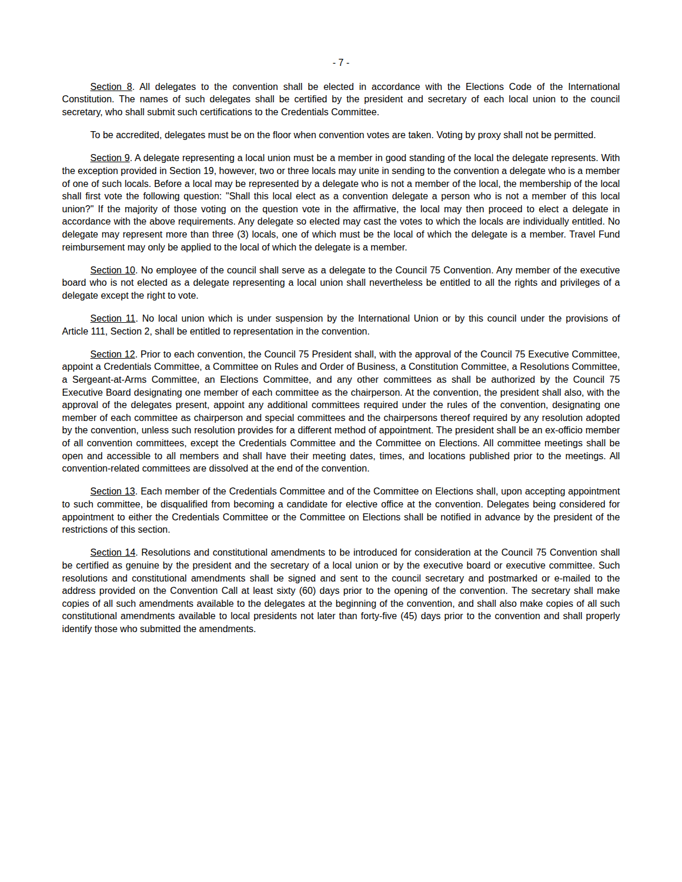- 7 -
Section 8. All delegates to the convention shall be elected in accordance with the Elections Code of the International Constitution. The names of such delegates shall be certified by the president and secretary of each local union to the council secretary, who shall submit such certifications to the Credentials Committee.
To be accredited, delegates must be on the floor when convention votes are taken. Voting by proxy shall not be permitted.
Section 9. A delegate representing a local union must be a member in good standing of the local the delegate represents. With the exception provided in Section 19, however, two or three locals may unite in sending to the convention a delegate who is a member of one of such locals. Before a local may be represented by a delegate who is not a member of the local, the membership of the local shall first vote the following question: "Shall this local elect as a convention delegate a person who is not a member of this local union?" If the majority of those voting on the question vote in the affirmative, the local may then proceed to elect a delegate in accordance with the above requirements. Any delegate so elected may cast the votes to which the locals are individually entitled. No delegate may represent more than three (3) locals, one of which must be the local of which the delegate is a member. Travel Fund reimbursement may only be applied to the local of which the delegate is a member.
Section 10. No employee of the council shall serve as a delegate to the Council 75 Convention. Any member of the executive board who is not elected as a delegate representing a local union shall nevertheless be entitled to all the rights and privileges of a delegate except the right to vote.
Section 11. No local union which is under suspension by the International Union or by this council under the provisions of Article 111, Section 2, shall be entitled to representation in the convention.
Section 12. Prior to each convention, the Council 75 President shall, with the approval of the Council 75 Executive Committee, appoint a Credentials Committee, a Committee on Rules and Order of Business, a Constitution Committee, a Resolutions Committee, a Sergeant-at-Arms Committee, an Elections Committee, and any other committees as shall be authorized by the Council 75 Executive Board designating one member of each committee as the chairperson. At the convention, the president shall also, with the approval of the delegates present, appoint any additional committees required under the rules of the convention, designating one member of each committee as chairperson and special committees and the chairpersons thereof required by any resolution adopted by the convention, unless such resolution provides for a different method of appointment. The president shall be an ex-officio member of all convention committees, except the Credentials Committee and the Committee on Elections. All committee meetings shall be open and accessible to all members and shall have their meeting dates, times, and locations published prior to the meetings. All convention-related committees are dissolved at the end of the convention.
Section 13. Each member of the Credentials Committee and of the Committee on Elections shall, upon accepting appointment to such committee, be disqualified from becoming a candidate for elective office at the convention. Delegates being considered for appointment to either the Credentials Committee or the Committee on Elections shall be notified in advance by the president of the restrictions of this section.
Section 14. Resolutions and constitutional amendments to be introduced for consideration at the Council 75 Convention shall be certified as genuine by the president and the secretary of a local union or by the executive board or executive committee. Such resolutions and constitutional amendments shall be signed and sent to the council secretary and postmarked or e-mailed to the address provided on the Convention Call at least sixty (60) days prior to the opening of the convention. The secretary shall make copies of all such amendments available to the delegates at the beginning of the convention, and shall also make copies of all such constitutional amendments available to local presidents not later than forty-five (45) days prior to the convention and shall properly identify those who submitted the amendments.